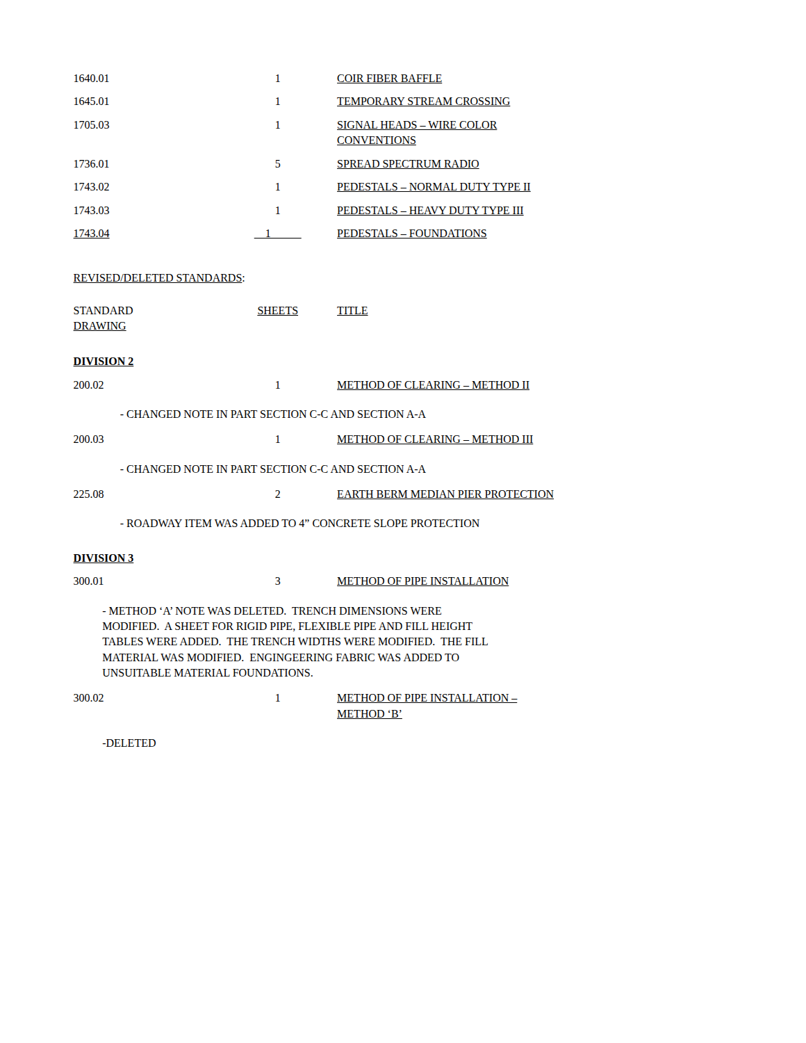| 1640.01 | 1 | COIR FIBER BAFFLE |
| 1645.01 | 1 | TEMPORARY STREAM CROSSING |
| 1705.03 | 1 | SIGNAL HEADS – WIRE COLOR CONVENTIONS |
| 1736.01 | 5 | SPREAD SPECTRUM RADIO |
| 1743.02 | 1 | PEDESTALS – NORMAL DUTY TYPE II |
| 1743.03 | 1 | PEDESTALS – HEAVY DUTY TYPE III |
| 1743.04 | 1 | PEDESTALS – FOUNDATIONS |
REVISED/DELETED STANDARDS:
| STANDARD DRAWING | SHEETS | TITLE |
| DIVISION 2 |
| 200.02 | 1 | METHOD OF CLEARING – METHOD II |
| - CHANGED NOTE IN PART SECTION C-C AND SECTION A-A |
| 200.03 | 1 | METHOD OF CLEARING – METHOD III |
| - CHANGED NOTE IN PART SECTION C-C AND SECTION A-A |
| 225.08 | 2 | EARTH BERM MEDIAN PIER PROTECTION |
| - ROADWAY ITEM WAS ADDED TO 4” CONCRETE SLOPE PROTECTION |
| DIVISION 3 |
| 300.01 | 3 | METHOD OF PIPE INSTALLATION |
| - METHOD ‘A’ NOTE WAS DELETED. TRENCH DIMENSIONS WERE MODIFIED. A SHEET FOR RIGID PIPE, FLEXIBLE PIPE AND FILL HEIGHT TABLES WERE ADDED. THE TRENCH WIDTHS WERE MODIFIED. THE FILL MATERIAL WAS MODIFIED. ENGINGEERING FABRIC WAS ADDED TO UNSUITABLE MATERIAL FOUNDATIONS. |
| 300.02 | 1 | METHOD OF PIPE INSTALLATION – METHOD ‘B’ |
| -DELETED |